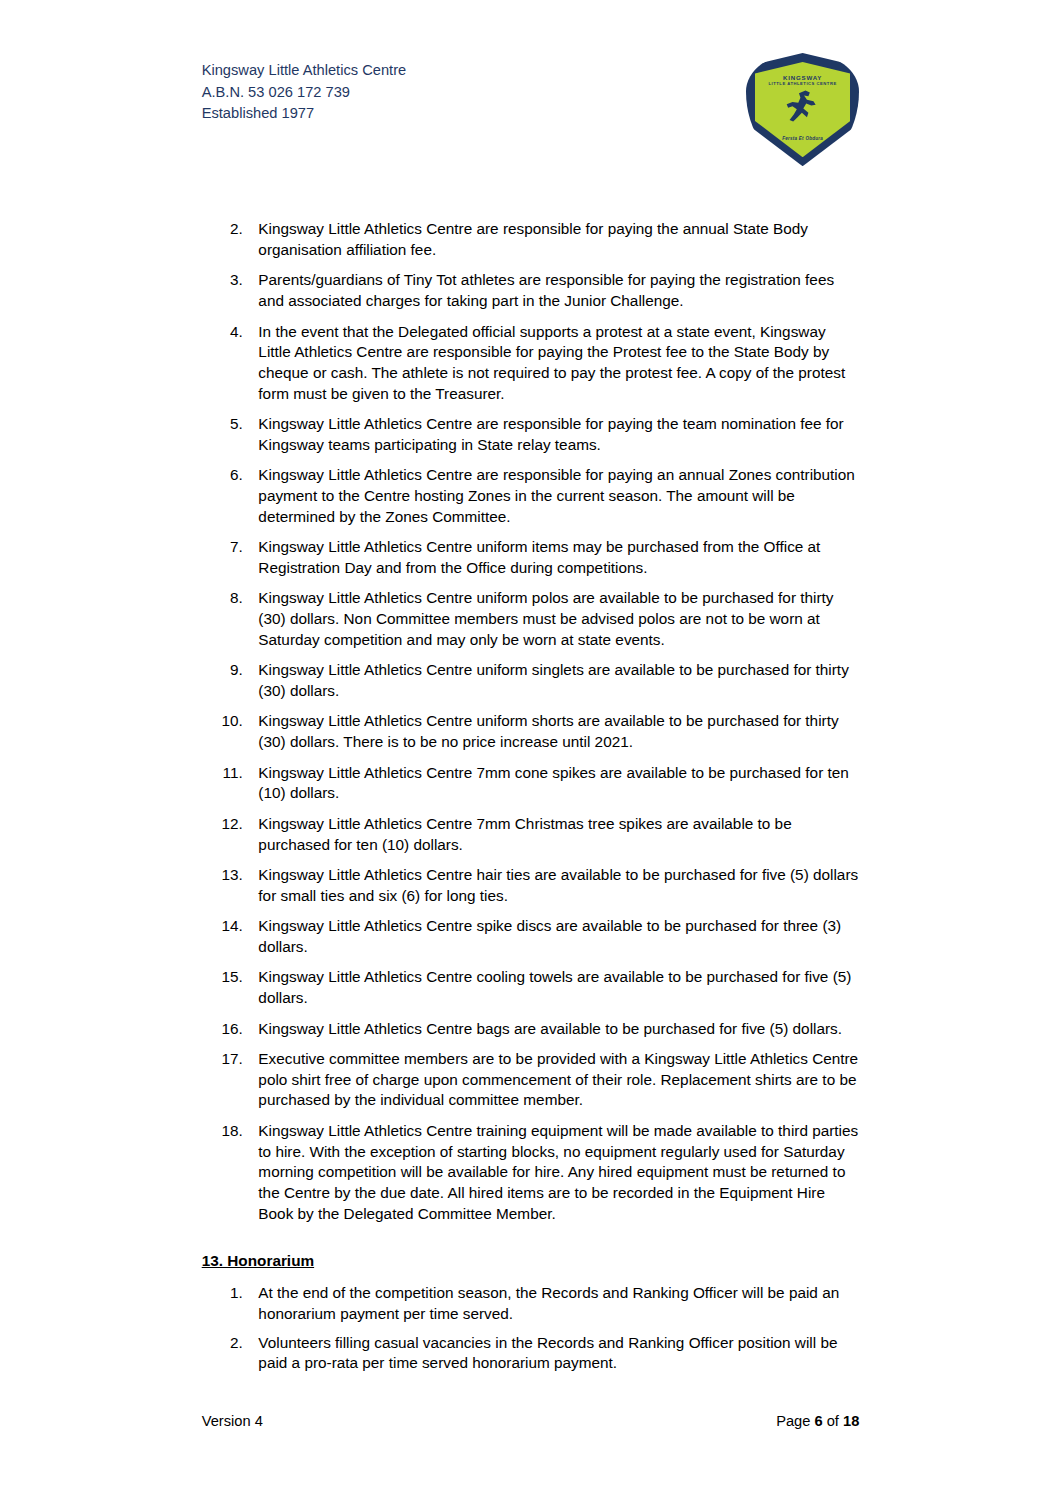Kingsway Little Athletics Centre
A.B.N. 53 026 172 739
Established 1977
KINGSWAY LITTLE ATHLETICS CENTRE
Fersta Et Obdura
Kingsway Little Athletics Centre are responsible for paying the annual State Body organisation affiliation fee.
Parents/guardians of Tiny Tot athletes are responsible for paying the registration fees and associated charges for taking part in the Junior Challenge.
In the event that the Delegated official supports a protest at a state event, Kingsway Little Athletics Centre are responsible for paying the Protest fee to the State Body by cheque or cash. The athlete is not required to pay the protest fee. A copy of the protest form must be given to the Treasurer.
Kingsway Little Athletics Centre are responsible for paying the team nomination fee for Kingsway teams participating in State relay teams.
Kingsway Little Athletics Centre are responsible for paying an annual Zones contribution payment to the Centre hosting Zones in the current season. The amount will be determined by the Zones Committee.
Kingsway Little Athletics Centre uniform items may be purchased from the Office at Registration Day and from the Office during competitions.
Kingsway Little Athletics Centre uniform polos are available to be purchased for thirty (30) dollars. Non Committee members must be advised polos are not to be worn at Saturday competition and may only be worn at state events.
Kingsway Little Athletics Centre uniform singlets are available to be purchased for thirty (30) dollars.
Kingsway Little Athletics Centre uniform shorts are available to be purchased for thirty (30) dollars. There is to be no price increase until 2021.
Kingsway Little Athletics Centre 7mm cone spikes are available to be purchased for ten (10) dollars.
Kingsway Little Athletics Centre 7mm Christmas tree spikes are available to be purchased for ten (10) dollars.
Kingsway Little Athletics Centre hair ties are available to be purchased for five (5) dollars for small ties and six (6) for long ties.
Kingsway Little Athletics Centre spike discs are available to be purchased for three (3) dollars.
Kingsway Little Athletics Centre cooling towels are available to be purchased for five (5) dollars.
Kingsway Little Athletics Centre bags are available to be purchased for five (5) dollars.
Executive committee members are to be provided with a Kingsway Little Athletics Centre polo shirt free of charge upon commencement of their role. Replacement shirts are to be purchased by the individual committee member.
Kingsway Little Athletics Centre training equipment will be made available to third parties to hire. With the exception of starting blocks, no equipment regularly used for Saturday morning competition will be available for hire. Any hired equipment must be returned to the Centre by the due date. All hired items are to be recorded in the Equipment Hire Book by the Delegated Committee Member.
13. Honorarium
At the end of the competition season, the Records and Ranking Officer will be paid an honorarium payment per time served.
Volunteers filling casual vacancies in the Records and Ranking Officer position will be paid a pro-rata per time served honorarium payment.
Version 4
Page 6 of 18